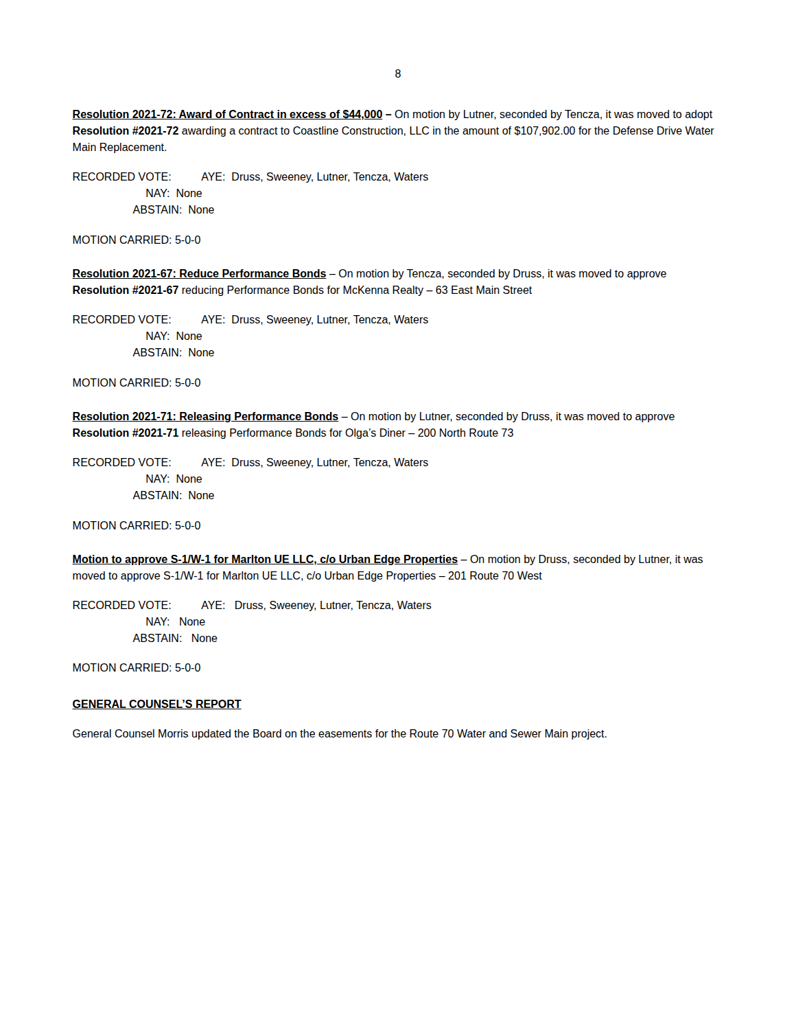8
Resolution 2021-72: Award of Contract in excess of $44,000 – On motion by Lutner, seconded by Tencza, it was moved to adopt Resolution #2021-72 awarding a contract to Coastline Construction, LLC in the amount of $107,902.00 for the Defense Drive Water Main Replacement.
RECORDED VOTE: AYE: Druss, Sweeney, Lutner, Tencza, Waters NAY: None ABSTAIN: None
MOTION CARRIED: 5-0-0
Resolution 2021-67: Reduce Performance Bonds – On motion by Tencza, seconded by Druss, it was moved to approve Resolution #2021-67 reducing Performance Bonds for McKenna Realty – 63 East Main Street
RECORDED VOTE: AYE: Druss, Sweeney, Lutner, Tencza, Waters NAY: None ABSTAIN: None
MOTION CARRIED: 5-0-0
Resolution 2021-71: Releasing Performance Bonds – On motion by Lutner, seconded by Druss, it was moved to approve Resolution #2021-71 releasing Performance Bonds for Olga’s Diner – 200 North Route 73
RECORDED VOTE: AYE: Druss, Sweeney, Lutner, Tencza, Waters NAY: None ABSTAIN: None
MOTION CARRIED: 5-0-0
Motion to approve S-1/W-1 for Marlton UE LLC, c/o Urban Edge Properties – On motion by Druss, seconded by Lutner, it was moved to approve S-1/W-1 for Marlton UE LLC, c/o Urban Edge Properties – 201 Route 70 West
RECORDED VOTE: AYE: Druss, Sweeney, Lutner, Tencza, Waters NAY: None ABSTAIN: None
MOTION CARRIED: 5-0-0
GENERAL COUNSEL’S REPORT
General Counsel Morris updated the Board on the easements for the Route 70 Water and Sewer Main project.